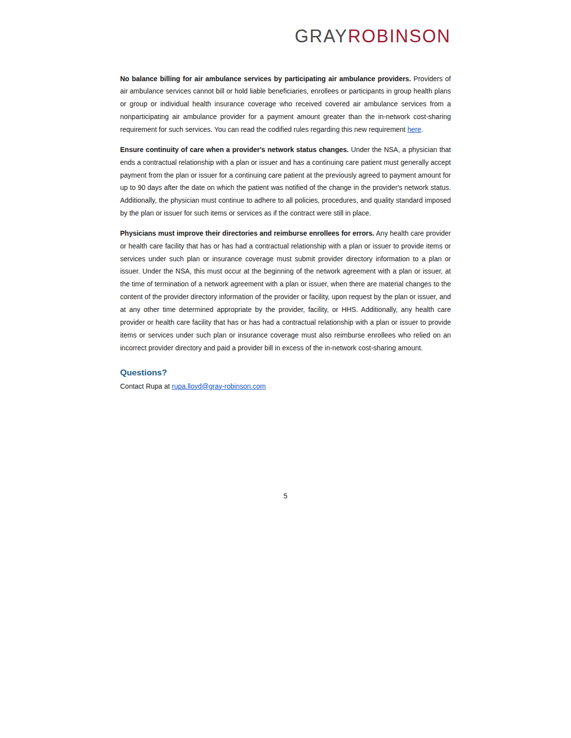GRAY ROBINSON
No balance billing for air ambulance services by participating air ambulance providers. Providers of air ambulance services cannot bill or hold liable beneficiaries, enrollees or participants in group health plans or group or individual health insurance coverage who received covered air ambulance services from a nonparticipating air ambulance provider for a payment amount greater than the in-network cost-sharing requirement for such services. You can read the codified rules regarding this new requirement here.
Ensure continuity of care when a provider's network status changes. Under the NSA, a physician that ends a contractual relationship with a plan or issuer and has a continuing care patient must generally accept payment from the plan or issuer for a continuing care patient at the previously agreed to payment amount for up to 90 days after the date on which the patient was notified of the change in the provider's network status. Additionally, the physician must continue to adhere to all policies, procedures, and quality standard imposed by the plan or issuer for such items or services as if the contract were still in place.
Physicians must improve their directories and reimburse enrollees for errors. Any health care provider or health care facility that has or has had a contractual relationship with a plan or issuer to provide items or services under such plan or insurance coverage must submit provider directory information to a plan or issuer. Under the NSA, this must occur at the beginning of the network agreement with a plan or issuer, at the time of termination of a network agreement with a plan or issuer, when there are material changes to the content of the provider directory information of the provider or facility, upon request by the plan or issuer, and at any other time determined appropriate by the provider, facility, or HHS. Additionally, any health care provider or health care facility that has or has had a contractual relationship with a plan or issuer to provide items or services under such plan or insurance coverage must also reimburse enrollees who relied on an incorrect provider directory and paid a provider bill in excess of the in-network cost-sharing amount.
Questions?
Contact Rupa at rupa.lloyd@gray-robinson.com
5